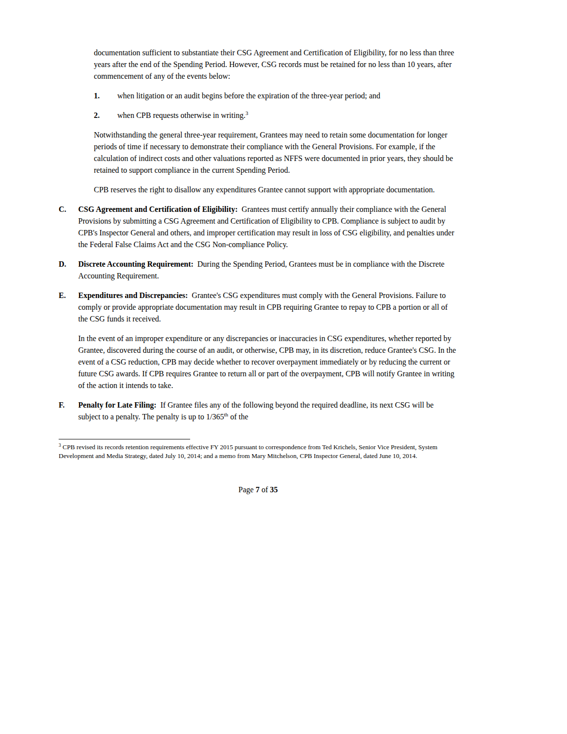documentation sufficient to substantiate their CSG Agreement and Certification of Eligibility, for no less than three years after the end of the Spending Period. However, CSG records must be retained for no less than 10 years, after commencement of any of the events below:
1. when litigation or an audit begins before the expiration of the three-year period; and
2. when CPB requests otherwise in writing.3
Notwithstanding the general three-year requirement, Grantees may need to retain some documentation for longer periods of time if necessary to demonstrate their compliance with the General Provisions. For example, if the calculation of indirect costs and other valuations reported as NFFS were documented in prior years, they should be retained to support compliance in the current Spending Period.
CPB reserves the right to disallow any expenditures Grantee cannot support with appropriate documentation.
C.
CSG Agreement and Certification of Eligibility: Grantees must certify annually their compliance with the General Provisions by submitting a CSG Agreement and Certification of Eligibility to CPB. Compliance is subject to audit by CPB's Inspector General and others, and improper certification may result in loss of CSG eligibility, and penalties under the Federal False Claims Act and the CSG Non-compliance Policy.
D.
Discrete Accounting Requirement: During the Spending Period, Grantees must be in compliance with the Discrete Accounting Requirement.
E.
Expenditures and Discrepancies: Grantee's CSG expenditures must comply with the General Provisions. Failure to comply or provide appropriate documentation may result in CPB requiring Grantee to repay to CPB a portion or all of the CSG funds it received.
In the event of an improper expenditure or any discrepancies or inaccuracies in CSG expenditures, whether reported by Grantee, discovered during the course of an audit, or otherwise, CPB may, in its discretion, reduce Grantee's CSG. In the event of a CSG reduction, CPB may decide whether to recover overpayment immediately or by reducing the current or future CSG awards. If CPB requires Grantee to return all or part of the overpayment, CPB will notify Grantee in writing of the action it intends to take.
F.
Penalty for Late Filing: If Grantee files any of the following beyond the required deadline, its next CSG will be subject to a penalty. The penalty is up to 1/365th of the
3 CPB revised its records retention requirements effective FY 2015 pursuant to correspondence from Ted Krichels, Senior Vice President, System Development and Media Strategy, dated July 10, 2014; and a memo from Mary Mitchelson, CPB Inspector General, dated June 10, 2014.
Page 7 of 35